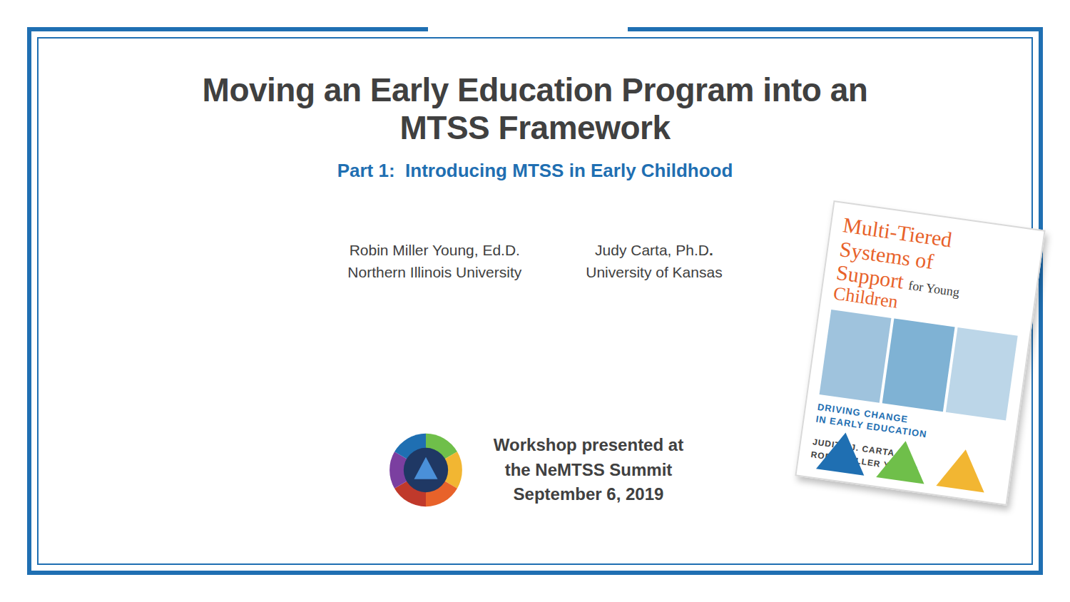Moving an Early Education Program into an
MTSS Framework
Part 1: Introducing MTSS in Early Childhood
Robin Miller Young, Ed.D.
Northern Illinois University
Judy Carta, Ph.D.
University of Kansas
Workshop presented at
the NeMTSS Summit
September 6, 2019
Multi-Tiered
Systems of
Support for Young
Children
DRIVING CHANGE
IN EARLY EDUCATION
JUDITH J. CARTA
ROBIN MILLER YOUNG